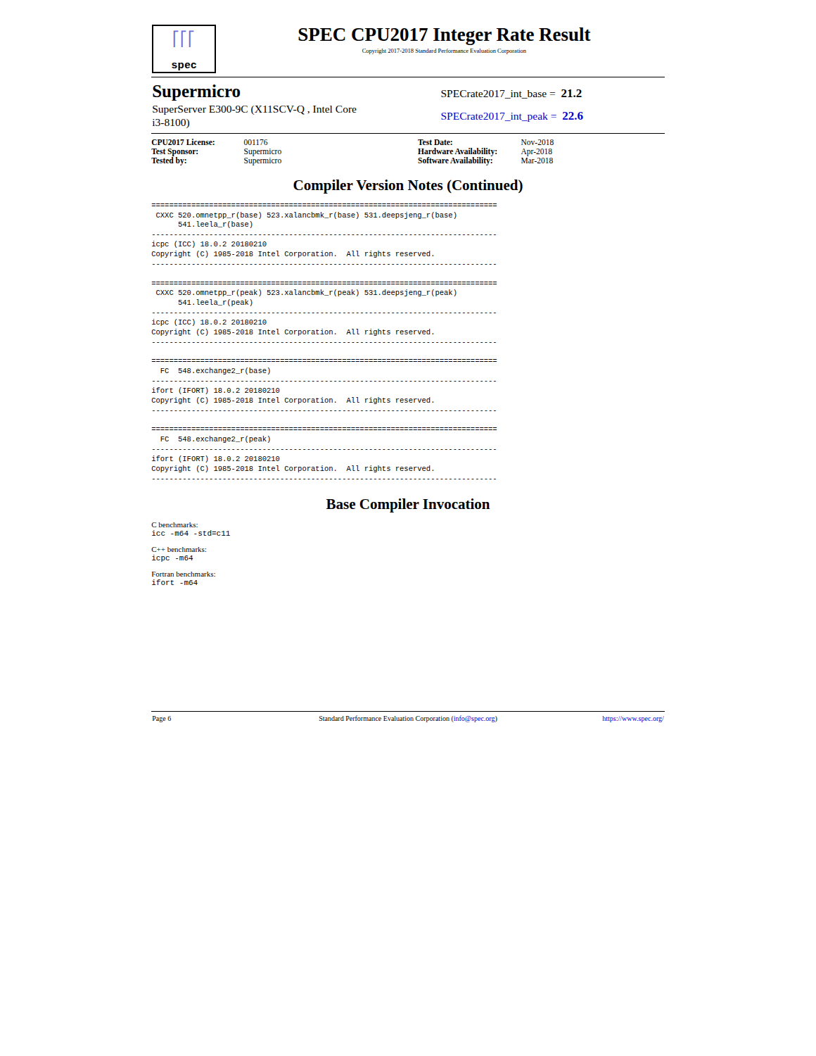| ⎡⎡⎡ spec | SPEC CPU2017 Integer Rate Result Copyright 2017-2018 Standard Performance Evaluation Corporation |
| Supermicro SuperServer E300-9C (X11SCV-Q , Intel Core i3-8100) | SPECrate2017_int_base = 21.2 SPECrate2017_int_peak = 22.6 |
| CPU2017 License: | 001176 | Test Date: | Nov-2018 |
| Test Sponsor: | Supermicro | Hardware Availability: | Apr-2018 |
| Tested by: | Supermicro | Software Availability: | Mar-2018 |
Compiler Version Notes (Continued)
==============================================================================
 CXXC 520.omnetpp_r(base) 523.xalancbmk_r(base) 531.deepsjeng_r(base)
      541.leela_r(base)
------------------------------------------------------------------------------
icpc (ICC) 18.0.2 20180210
Copyright (C) 1985-2018 Intel Corporation.  All rights reserved.
------------------------------------------------------------------------------

==============================================================================
 CXXC 520.omnetpp_r(peak) 523.xalancbmk_r(peak) 531.deepsjeng_r(peak)
      541.leela_r(peak)
------------------------------------------------------------------------------
icpc (ICC) 18.0.2 20180210
Copyright (C) 1985-2018 Intel Corporation.  All rights reserved.
------------------------------------------------------------------------------

==============================================================================
  FC  548.exchange2_r(base)
------------------------------------------------------------------------------
ifort (IFORT) 18.0.2 20180210
Copyright (C) 1985-2018 Intel Corporation.  All rights reserved.
------------------------------------------------------------------------------

==============================================================================
  FC  548.exchange2_r(peak)
------------------------------------------------------------------------------
ifort (IFORT) 18.0.2 20180210
Copyright (C) 1985-2018 Intel Corporation.  All rights reserved.
------------------------------------------------------------------------------
Base Compiler Invocation
C benchmarks:
icc -m64 -std=c11
C++ benchmarks:
icpc -m64
Fortran benchmarks:
ifort -m64
| Page 6 | Standard Performance Evaluation Corporation ( info@spec.org ) | https://www.spec.org/ |